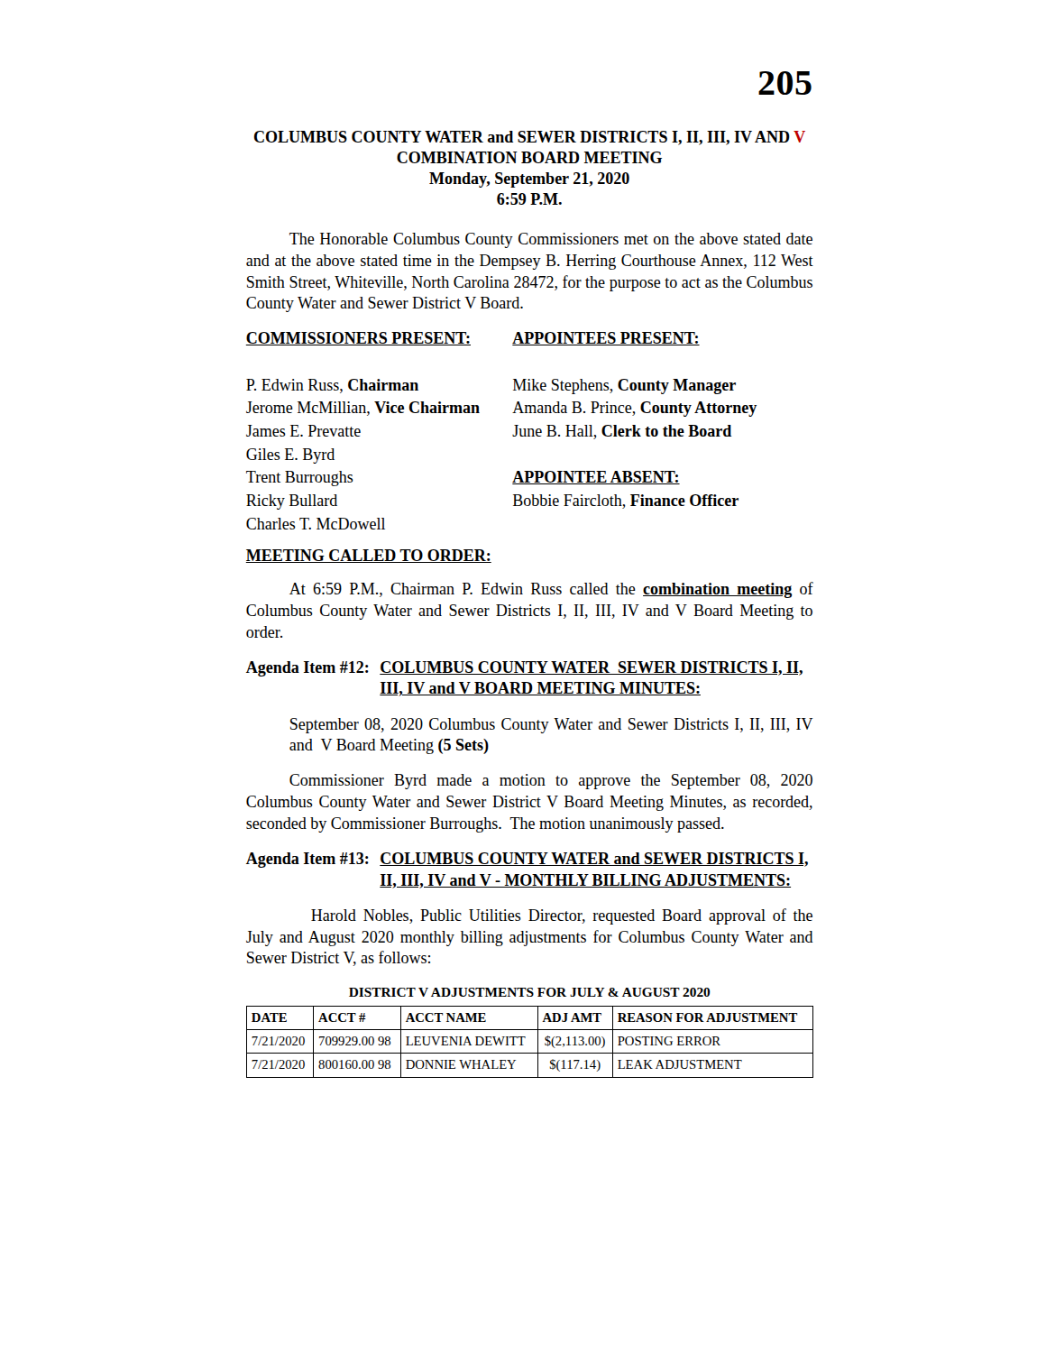205
COLUMBUS COUNTY WATER and SEWER DISTRICTS I, II, III, IV AND V
COMBINATION BOARD MEETING
Monday, September 21, 2020
6:59 P.M.
The Honorable Columbus County Commissioners met on the above stated date and at the above stated time in the Dempsey B. Herring Courthouse Annex, 112 West Smith Street, Whiteville, North Carolina 28472, for the purpose to act as the Columbus County Water and Sewer District V Board.
| COMMISSIONERS PRESENT: | APPOINTEES PRESENT: |
| P. Edwin Russ, Chairman | Mike Stephens, County Manager |
| Jerome McMillian, Vice Chairman | Amanda B. Prince, County Attorney |
| James E. Prevatte | June B. Hall, Clerk to the Board |
| Giles E. Byrd | |
| Trent Burroughs | APPOINTEE ABSENT: |
| Ricky Bullard | Bobbie Faircloth, Finance Officer |
| Charles T. McDowell | |
MEETING CALLED TO ORDER:
At 6:59 P.M., Chairman P. Edwin Russ called the combination meeting of Columbus County Water and Sewer Districts I, II, III, IV and V Board Meeting to order.
Agenda Item #12:
COLUMBUS COUNTY WATER SEWER DISTRICTS I, II, III, IV and V BOARD MEETING MINUTES:
September 08, 2020 Columbus County Water and Sewer Districts I, II, III, IV and V Board Meeting (5 Sets)
Commissioner Byrd made a motion to approve the September 08, 2020 Columbus County Water and Sewer District V Board Meeting Minutes, as recorded, seconded by Commissioner Burroughs. The motion unanimously passed.
Agenda Item #13:
COLUMBUS COUNTY WATER and SEWER DISTRICTS I, II, III, IV and V - MONTHLY BILLING ADJUSTMENTS:
Harold Nobles, Public Utilities Director, requested Board approval of the July and August 2020 monthly billing adjustments for Columbus County Water and Sewer District V, as follows:
DISTRICT V ADJUSTMENTS FOR JULY & AUGUST 2020
| DATE | ACCT # | ACCT NAME | ADJ AMT | REASON FOR ADJUSTMENT |
| --- | --- | --- | --- | --- |
| 7/21/2020 | 709929.00 98 | LEUVENIA DEWITT | $(2,113.00) | POSTING ERROR |
| 7/21/2020 | 800160.00 98 | DONNIE WHALEY | $(117.14) | LEAK ADJUSTMENT |